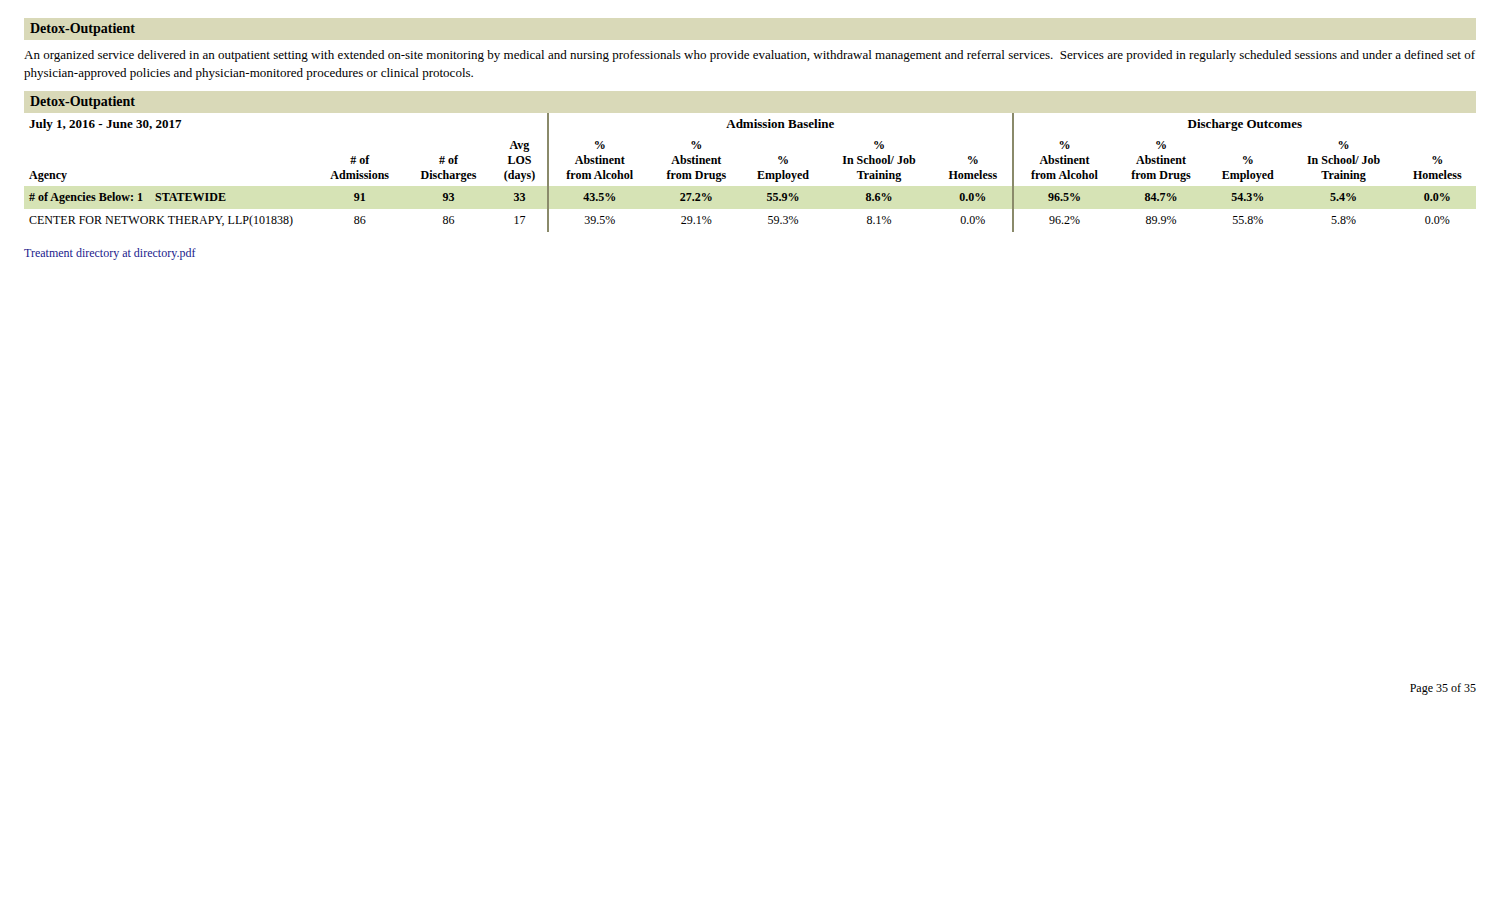Detox-Outpatient
An organized service delivered in an outpatient setting with extended on-site monitoring by medical and nursing professionals who provide evaluation, withdrawal management and referral services. Services are provided in regularly scheduled sessions and under a defined set of physician-approved policies and physician-monitored procedures or clinical protocols.
Detox-Outpatient
| July 1, 2016 - June 30, 2017 | Admission Baseline | Discharge Outcomes |
| --- | --- | --- |
| Agency | # of Admissions | # of Discharges | Avg LOS (days) | % Abstinent from Alcohol | % Abstinent from Drugs | % Employed | % In School/ Job Training | % Homeless | % Abstinent from Alcohol | % Abstinent from Drugs | % Employed | % In School/ Job Training | % Homeless |
| # of Agencies Below: 1 STATEWIDE | 91 | 93 | 33 | 43.5% | 27.2% | 55.9% | 8.6% | 0.0% | 96.5% | 84.7% | 54.3% | 5.4% | 0.0% |
| CENTER FOR NETWORK THERAPY, LLP(101838) | 86 | 86 | 17 | 39.5% | 29.1% | 59.3% | 8.1% | 0.0% | 96.2% | 89.9% | 55.8% | 5.8% | 0.0% |
Treatment directory at directory.pdf
Page 35 of 35